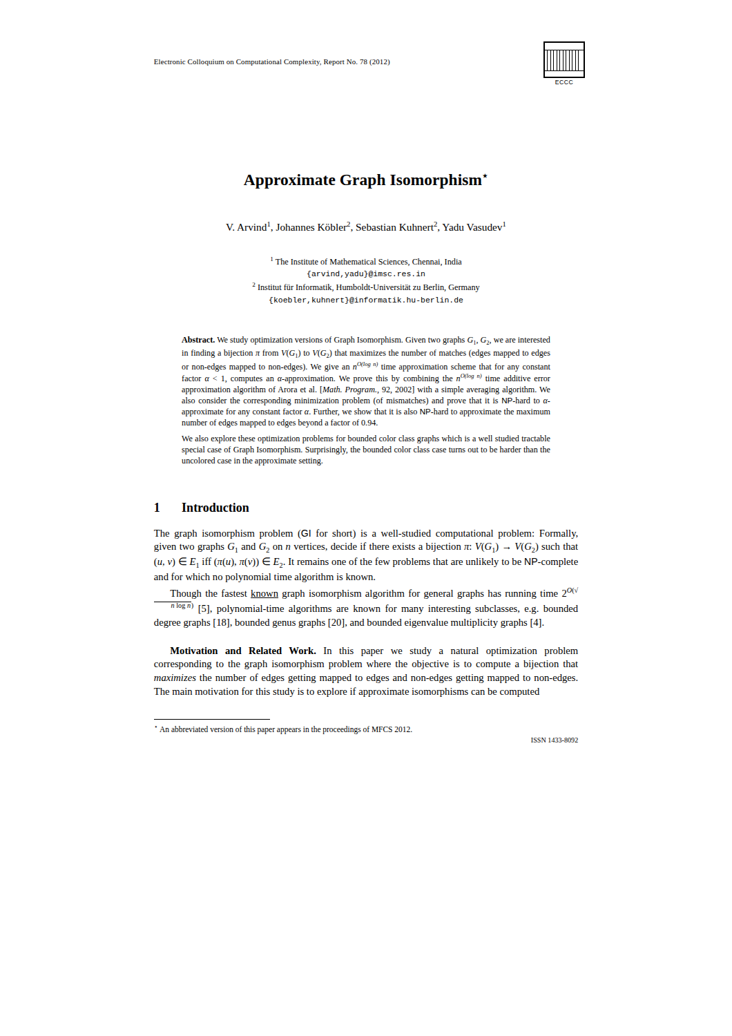Electronic Colloquium on Computational Complexity, Report No. 78 (2012)
ECCC
Approximate Graph Isomorphism⋆
V. Arvind1, Johannes Köbler2, Sebastian Kuhnert2, Yadu Vasudev1
1 The Institute of Mathematical Sciences, Chennai, India
{arvind,yadu}@imsc.res.in
2 Institut für Informatik, Humboldt-Universität zu Berlin, Germany
{koebler,kuhnert}@informatik.hu-berlin.de
Abstract. We study optimization versions of Graph Isomorphism. Given two graphs G1, G2, we are interested in finding a bijection π from V(G1) to V(G2) that maximizes the number of matches (edges mapped to edges or non-edges mapped to non-edges). We give an nO(log n) time approximation scheme that for any constant factor α < 1, computes an α-approximation. We prove this by combining the nO(log n) time additive error approximation algorithm of Arora et al. [Math. Program., 92, 2002] with a simple averaging algorithm. We also consider the corresponding minimization problem (of mismatches) and prove that it is NP-hard to α-approximate for any constant factor α. Further, we show that it is also NP-hard to approximate the maximum number of edges mapped to edges beyond a factor of 0.94.
We also explore these optimization problems for bounded color class graphs which is a well studied tractable special case of Graph Isomorphism. Surprisingly, the bounded color class case turns out to be harder than the uncolored case in the approximate setting.
1 Introduction
The graph isomorphism problem (GI for short) is a well-studied computational problem: Formally, given two graphs G1 and G2 on n vertices, decide if there exists a bijection π: V(G1) → V(G2) such that (u, v) ∈ E1 iff (π(u), π(v)) ∈ E2. It remains one of the few problems that are unlikely to be NP-complete and for which no polynomial time algorithm is known.
Though the fastest known graph isomorphism algorithm for general graphs has running time 2O(√n log n) [5], polynomial-time algorithms are known for many interesting subclasses, e.g. bounded degree graphs [18], bounded genus graphs [20], and bounded eigenvalue multiplicity graphs [4].
Motivation and Related Work. In this paper we study a natural optimization problem corresponding to the graph isomorphism problem where the objective is to compute a bijection that maximizes the number of edges getting mapped to edges and non-edges getting mapped to non-edges. The main motivation for this study is to explore if approximate isomorphisms can be computed
⋆ An abbreviated version of this paper appears in the proceedings of MFCS 2012.
ISSN 1433-8092